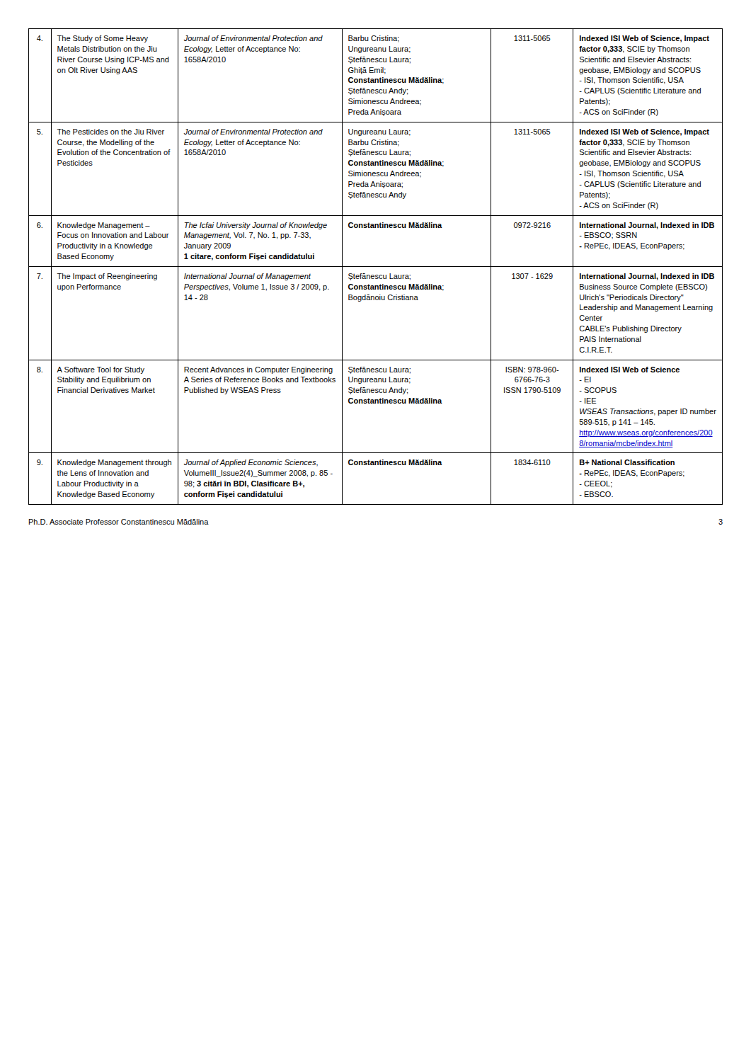| 4. | The Study of Some Heavy Metals Distribution on the Jiu River Course Using ICP-MS and on Olt River Using AAS | Journal of Environmental Protection and Ecology, Letter of Acceptance No: 1658A/2010 | Barbu Cristina; Ungureanu Laura; Ștefănescu Laura; Ghiță Emil; Constantinescu Mădălina ; Ștefănescu Andy; Simionescu Andreea; Preda Anișoara | 1311-5065 | Indexed ISI Web of Science, Impact factor 0,333 , SCIE by Thomson Scientific and Elsevier Abstracts: geobase, EMBiology and SCOPUS - ISI, Thomson Scientific, USA - CAPLUS (Scientific Literature and Patents); - ACS on SciFinder (R) |
| 5. | The Pesticides on the Jiu River Course, the Modelling of the Evolution of the Concentration of Pesticides | Journal of Environmental Protection and Ecology, Letter of Acceptance No: 1658A/2010 | Ungureanu Laura; Barbu Cristina; Ștefănescu Laura; Constantinescu Mădălina ; Simionescu Andreea; Preda Anișoara; Ștefănescu Andy | 1311-5065 | Indexed ISI Web of Science, Impact factor 0,333 , SCIE by Thomson Scientific and Elsevier Abstracts: geobase, EMBiology and SCOPUS - ISI, Thomson Scientific, USA - CAPLUS (Scientific Literature and Patents); - ACS on SciFinder (R) |
| 6. | Knowledge Management – Focus on Innovation and Labour Productivity in a Knowledge Based Economy | The Icfai University Journal of Knowledge Management, Vol. 7, No. 1, pp. 7-33, January 2009 1 citare, conform Fișei candidatului | Constantinescu Mădălina | 0972-9216 | International Journal, Indexed in IDB - EBSCO; SSRN - RePEc, IDEAS, EconPapers; |
| 7. | The Impact of Reengineering upon Performance | International Journal of Management Perspectives , Volume 1, Issue 3 / 2009, p. 14 - 28 | Ștefănescu Laura; Constantinescu Mădălina ; Bogdănoiu Cristiana | 1307 - 1629 | International Journal, Indexed in IDB Business Source Complete (EBSCO) Ulrich's "Periodicals Directory" Leadership and Management Learning Center CABLE's Publishing Directory PAIS International C.I.R.E.T. |
| 8. | A Software Tool for Study Stability and Equilibrium on Financial Derivatives Market | Recent Advances in Computer Engineering A Series of Reference Books and Textbooks Published by WSEAS Press | Ștefănescu Laura; Ungureanu Laura; Ștefănescu Andy; Constantinescu Mădălina | ISBN: 978-960-6766-76-3 ISSN 1790-5109 | Indexed ISI Web of Science - EI - SCOPUS - IEE WSEAS Transactions , paper ID number 589-515, p 141 – 145. http://www.wseas.org/conferences/2008/romania/mcbe/index.html |
| 9. | Knowledge Management through the Lens of Innovation and Labour Productivity in a Knowledge Based Economy | Journal of Applied Economic Sciences , VolumeIII_Issue2(4)_Summer 2008, p. 85 - 98; 3 citări în BDI, Clasificare B+, conform Fișei candidatului | Constantinescu Mădălina | 1834-6110 | B+ National Classification - RePEc, IDEAS, EconPapers; - CEEOL; - EBSCO. |
Ph.D. Associate Professor Constantinescu Mădălina 3